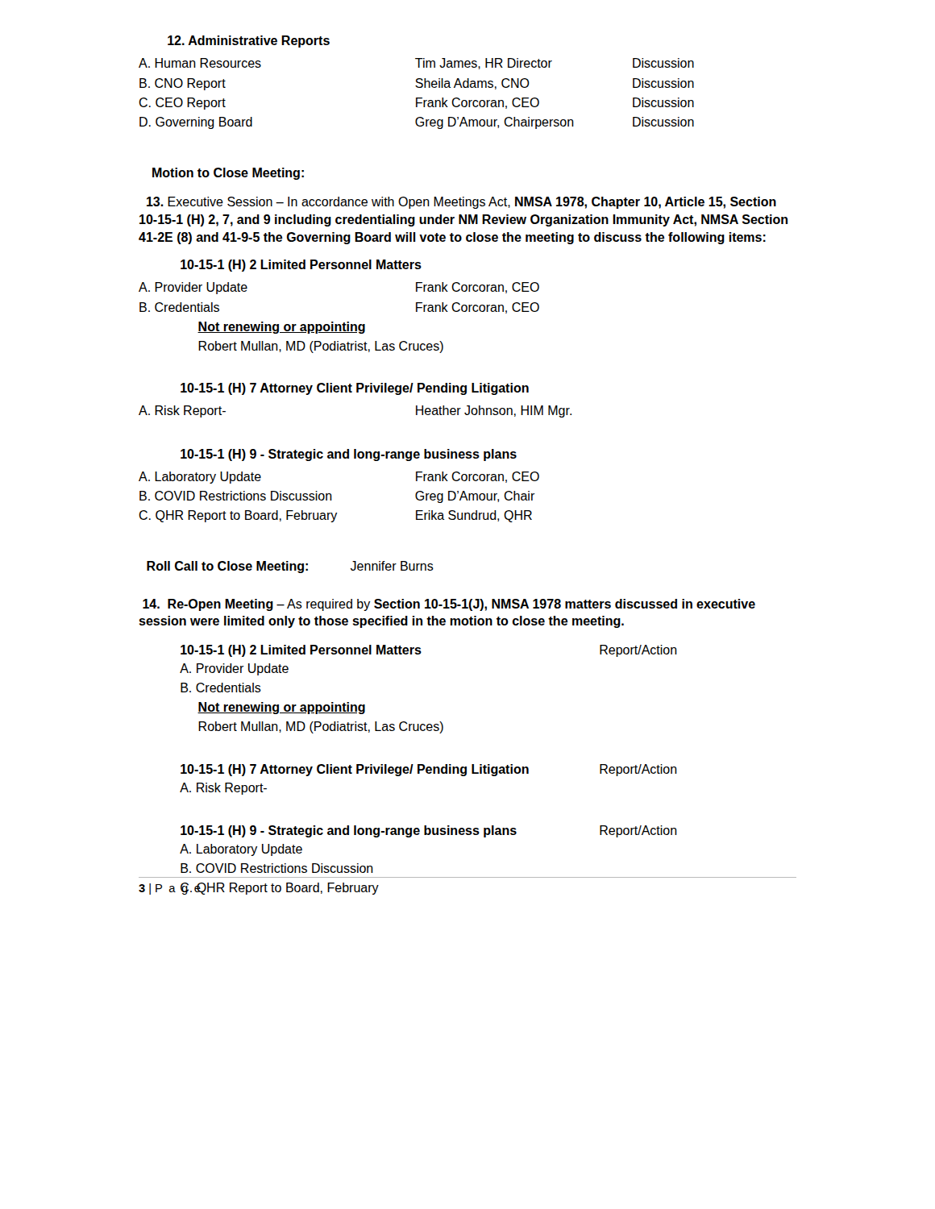12. Administrative Reports
| A. Human Resources | Tim James, HR Director | Discussion |
| B. CNO Report | Sheila Adams, CNO | Discussion |
| C. CEO Report | Frank Corcoran, CEO | Discussion |
| D. Governing Board | Greg D’Amour, Chairperson | Discussion |
Motion to Close Meeting:
13. Executive Session – In accordance with Open Meetings Act, NMSA 1978, Chapter 10, Article 15, Section 10-15-1 (H) 2, 7, and 9 including credentialing under NM Review Organization Immunity Act, NMSA Section 41-2E (8) and 41-9-5 the Governing Board will vote to close the meeting to discuss the following items:
10-15-1 (H) 2 Limited Personnel Matters
| A. Provider Update | Frank Corcoran, CEO | |
| B. Credentials | Frank Corcoran, CEO | |
Not renewing or appointing
Robert Mullan, MD (Podiatrist, Las Cruces)
10-15-1 (H) 7 Attorney Client Privilege/ Pending Litigation
| A. Risk Report- | Heather Johnson, HIM Mgr. | |
10-15-1 (H) 9 - Strategic and long-range business plans
| A. Laboratory Update | Frank Corcoran, CEO | |
| B. COVID Restrictions Discussion | Greg D’Amour, Chair | |
| C. QHR Report to Board, February | Erika Sundrud, QHR | |
Roll Call to Close Meeting: Jennifer Burns
14. Re-Open Meeting – As required by Section 10-15-1(J), NMSA 1978 matters discussed in executive session were limited only to those specified in the motion to close the meeting.
| 10-15-1 (H) 2 Limited Personnel Matters | Report/Action |
A. Provider Update
B. Credentials
Not renewing or appointing
Robert Mullan, MD (Podiatrist, Las Cruces)
| 10-15-1 (H) 7 Attorney Client Privilege/ Pending Litigation | Report/Action |
A. Risk Report-
| 10-15-1 (H) 9 - Strategic and long-range business plans | Report/Action |
A. Laboratory Update
B. COVID Restrictions Discussion
C. QHR Report to Board, February
3 | P a g e